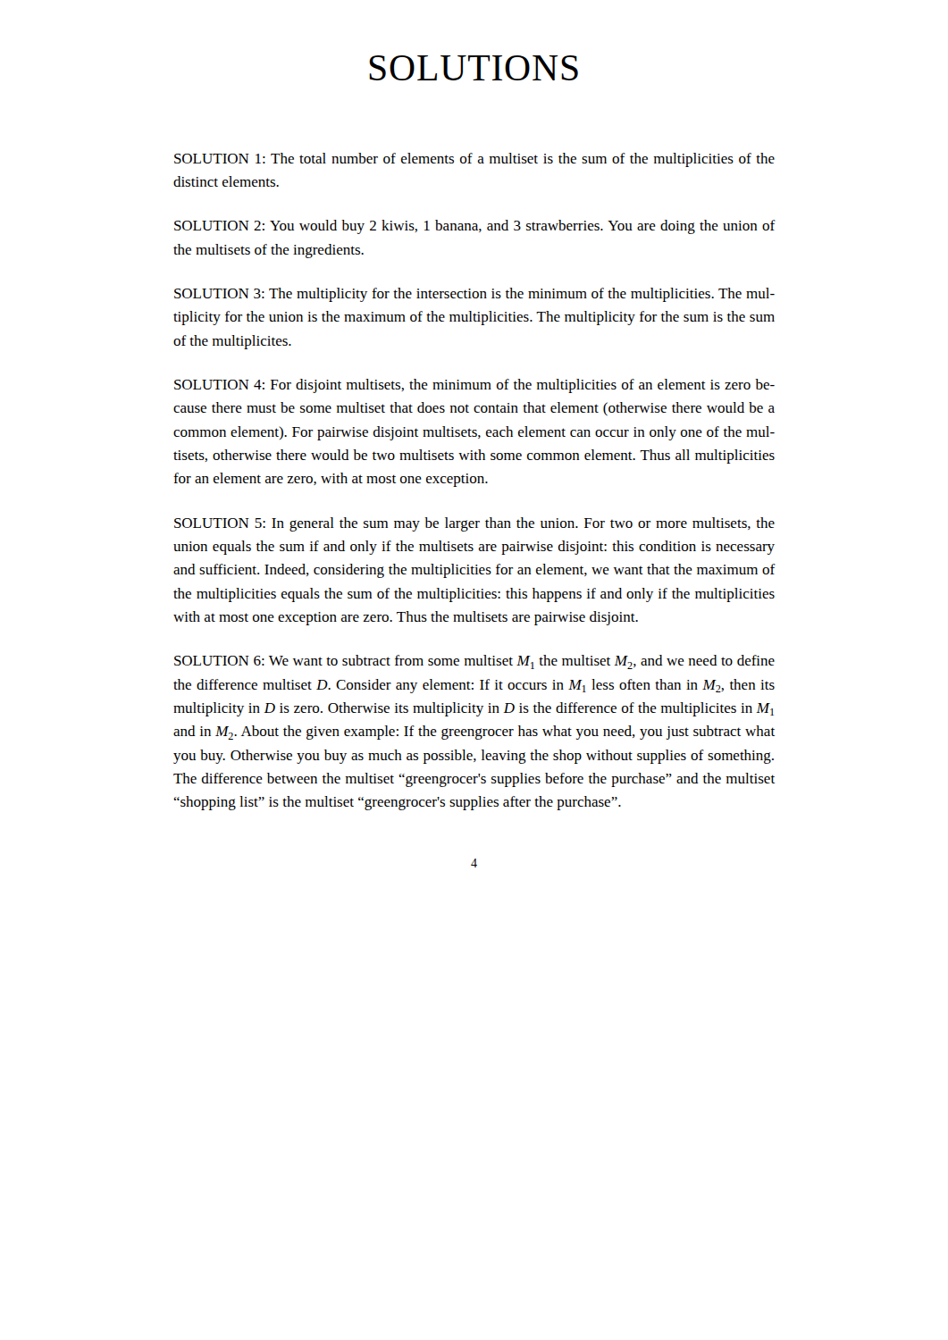SOLUTIONS
SOLUTION 1: The total number of elements of a multiset is the sum of the multiplicities of the distinct elements.
SOLUTION 2: You would buy 2 kiwis, 1 banana, and 3 strawberries. You are doing the union of the multisets of the ingredients.
SOLUTION 3: The multiplicity for the intersection is the minimum of the multiplicities. The multiplicity for the union is the maximum of the multiplicities. The multiplicity for the sum is the sum of the multiplicites.
SOLUTION 4: For disjoint multisets, the minimum of the multiplicities of an element is zero because there must be some multiset that does not contain that element (otherwise there would be a common element). For pairwise disjoint multisets, each element can occur in only one of the multisets, otherwise there would be two multisets with some common element. Thus all multiplicities for an element are zero, with at most one exception.
SOLUTION 5: In general the sum may be larger than the union. For two or more multisets, the union equals the sum if and only if the multisets are pairwise disjoint: this condition is necessary and sufficient. Indeed, considering the multiplicities for an element, we want that the maximum of the multiplicities equals the sum of the multiplicities: this happens if and only if the multiplicities with at most one exception are zero. Thus the multisets are pairwise disjoint.
SOLUTION 6: We want to subtract from some multiset M1 the multiset M2, and we need to define the difference multiset D. Consider any element: If it occurs in M1 less often than in M2, then its multiplicity in D is zero. Otherwise its multiplicity in D is the difference of the multiplicites in M1 and in M2. About the given example: If the greengrocer has what you need, you just subtract what you buy. Otherwise you buy as much as possible, leaving the shop without supplies of something. The difference between the multiset “greengrocer's supplies before the purchase” and the multiset “shopping list” is the multiset “greengrocer's supplies after the purchase”.
4